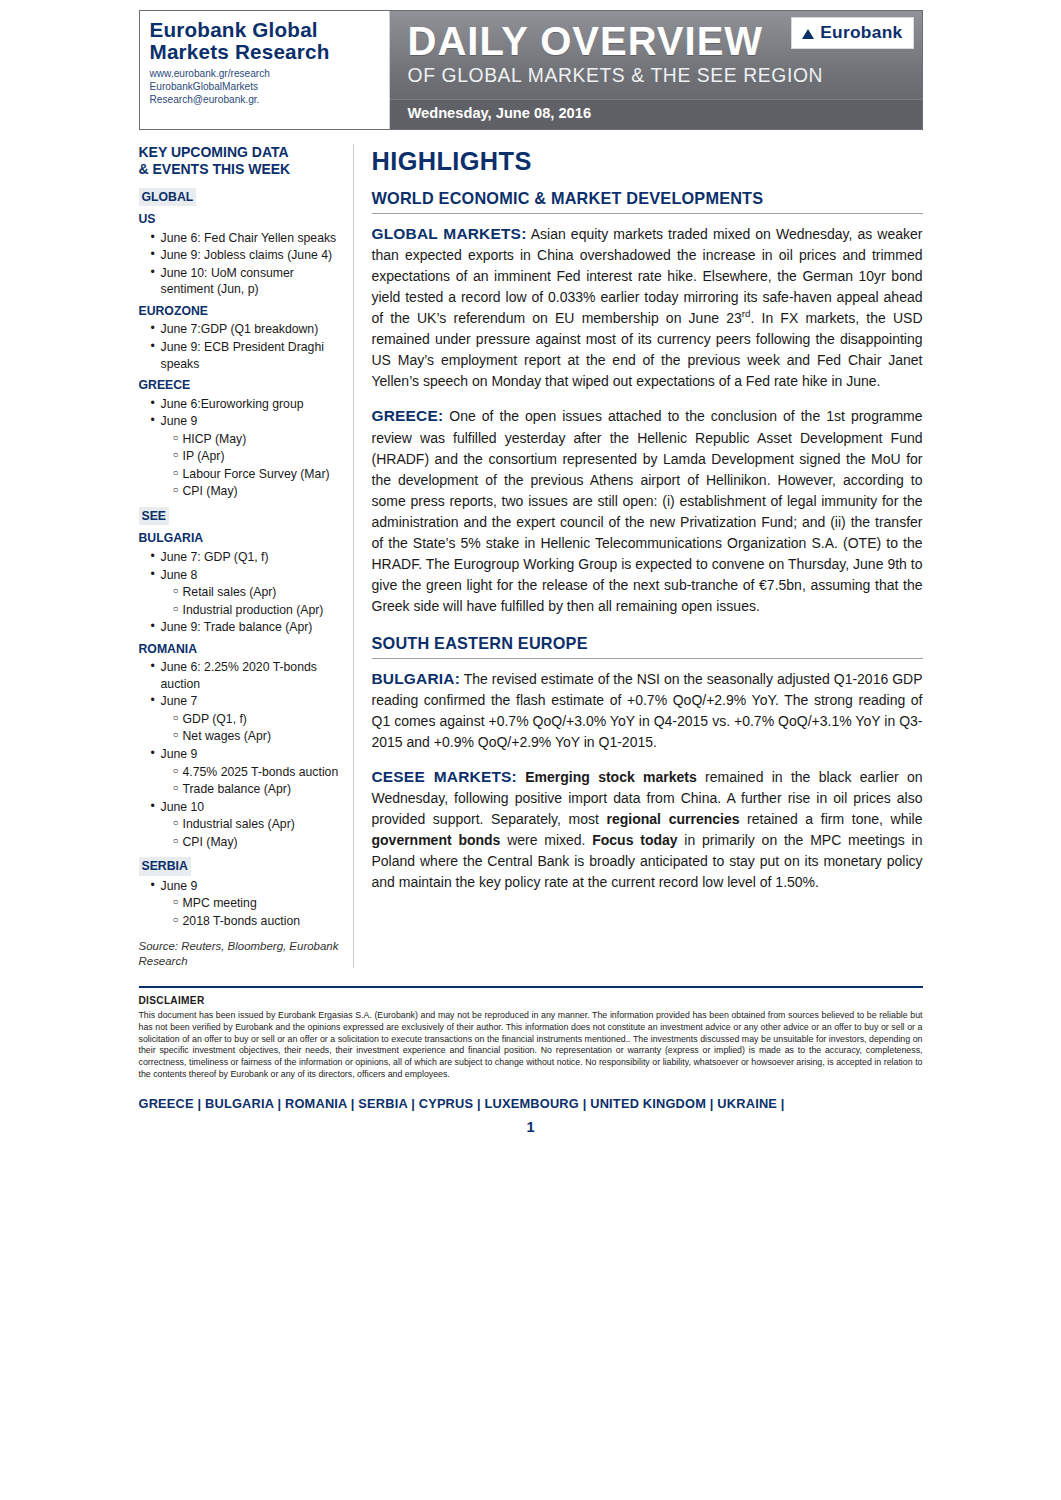Eurobank Global
Markets Research
www.eurobank.gr/research
EurobankGlobalMarkets
Research@eurobank.gr.
Eurobank
DAILY OVERVIEW
OF GLOBAL MARKETS & THE SEE REGION
Wednesday, June 08, 2016
KEY UPCOMING DATA
& EVENTS THIS WEEK
GLOBAL
US
June 6: Fed Chair Yellen speaks
June 9: Jobless claims (June 4)
June 10: UoM consumer sentiment (Jun, p)
EUROZONE
June 7:GDP (Q1 breakdown)
June 9: ECB President Draghi speaks
GREECE
June 6:Euroworking group
June 9
HICP (May)
IP (Apr)
Labour Force Survey (Mar)
CPI (May)
SEE
BULGARIA
June 7: GDP (Q1, f)
June 8
Retail sales (Apr)
Industrial production (Apr)
June 9: Trade balance (Apr)
ROMANIA
June 6: 2.25% 2020 T-bonds auction
June 7
GDP (Q1, f)
Net wages (Apr)
June 9
4.75% 2025 T-bonds auction
Trade balance (Apr)
June 10
Industrial sales (Apr)
CPI (May)
SERBIA
June 9
MPC meeting
2018 T-bonds auction
Source: Reuters, Bloomberg, Eurobank Research
HIGHLIGHTS
WORLD ECONOMIC & MARKET DEVELOPMENTS
GLOBAL MARKETS: Asian equity markets traded mixed on Wednesday, as weaker than expected exports in China overshadowed the increase in oil prices and trimmed expectations of an imminent Fed interest rate hike. Elsewhere, the German 10yr bond yield tested a record low of 0.033% earlier today mirroring its safe-haven appeal ahead of the UK’s referendum on EU membership on June 23rd. In FX markets, the USD remained under pressure against most of its currency peers following the disappointing US May’s employment report at the end of the previous week and Fed Chair Janet Yellen’s speech on Monday that wiped out expectations of a Fed rate hike in June.
GREECE: One of the open issues attached to the conclusion of the 1st programme review was fulfilled yesterday after the Hellenic Republic Asset Development Fund (HRADF) and the consortium represented by Lamda Development signed the MoU for the development of the previous Athens airport of Hellinikon. However, according to some press reports, two issues are still open: (i) establishment of legal immunity for the administration and the expert council of the new Privatization Fund; and (ii) the transfer of the State’s 5% stake in Hellenic Telecommunications Organization S.A. (OTE) to the HRADF. The Eurogroup Working Group is expected to convene on Thursday, June 9th to give the green light for the release of the next sub-tranche of €7.5bn, assuming that the Greek side will have fulfilled by then all remaining open issues.
SOUTH EASTERN EUROPE
BULGARIA: The revised estimate of the NSI on the seasonally adjusted Q1-2016 GDP reading confirmed the flash estimate of +0.7% QoQ/+2.9% YoY. The strong reading of Q1 comes against +0.7% QoQ/+3.0% YoY in Q4-2015 vs. +0.7% QoQ/+3.1% YoY in Q3-2015 and +0.9% QoQ/+2.9% YoY in Q1-2015.
CESEE MARKETS: Emerging stock markets remained in the black earlier on Wednesday, following positive import data from China. A further rise in oil prices also provided support. Separately, most regional currencies retained a firm tone, while government bonds were mixed. Focus today in primarily on the MPC meetings in Poland where the Central Bank is broadly anticipated to stay put on its monetary policy and maintain the key policy rate at the current record low level of 1.50%.
DISCLAIMER
This document has been issued by Eurobank Ergasias S.A. (Eurobank) and may not be reproduced in any manner. The information provided has been obtained from sources believed to be reliable but has not been verified by Eurobank and the opinions expressed are exclusively of their author. This information does not constitute an investment advice or any other advice or an offer to buy or sell or a solicitation of an offer to buy or sell or an offer or a solicitation to execute transactions on the financial instruments mentioned.. The investments discussed may be unsuitable for investors, depending on their specific investment objectives, their needs, their investment experience and financial position. No representation or warranty (express or implied) is made as to the accuracy, completeness, correctness, timeliness or fairness of the information or opinions, all of which are subject to change without notice. No responsibility or liability, whatsoever or howsoever arising, is accepted in relation to the contents thereof by Eurobank or any of its directors, officers and employees.
GREECE | BULGARIA | ROMANIA | SERBIA | CYPRUS | LUXEMBOURG | UNITED KINGDOM | UKRAINE |
1